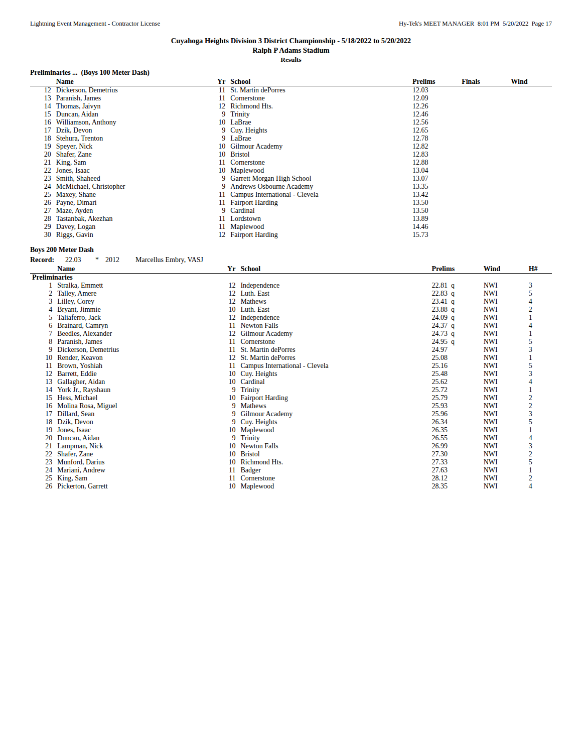Lightning Event Management - Contractor License
Hy-Tek's MEET MANAGER 8:01 PM 5/20/2022 Page 17
Cuyahoga Heights Division 3 District Championship - 5/18/2022 to 5/20/2022
Ralph P Adams Stadium
Results
Preliminaries ... (Boys 100 Meter Dash)
| | Name | Yr | School | Prelims | Finals | Wind |
| --- | --- | --- | --- | --- | --- | --- |
| 12 | Dickerson, Demetrius | 11 | St. Martin dePorres | 12.03 | | |
| 13 | Paranish, James | 11 | Cornerstone | 12.09 | | |
| 14 | Thomas, Jaivyn | 12 | Richmond Hts. | 12.26 | | |
| 15 | Duncan, Aidan | 9 | Trinity | 12.46 | | |
| 16 | Williamson, Anthony | 10 | LaBrae | 12.56 | | |
| 17 | Dzik, Devon | 9 | Cuy. Heights | 12.65 | | |
| 18 | Stehura, Trenton | 9 | LaBrae | 12.78 | | |
| 19 | Speyer, Nick | 10 | Gilmour Academy | 12.82 | | |
| 20 | Shafer, Zane | 10 | Bristol | 12.83 | | |
| 21 | King, Sam | 11 | Cornerstone | 12.88 | | |
| 22 | Jones, Isaac | 10 | Maplewood | 13.04 | | |
| 23 | Smith, Shaheed | 9 | Garrett Morgan High School | 13.07 | | |
| 24 | McMichael, Christopher | 9 | Andrews Osbourne Academy | 13.35 | | |
| 25 | Maxey, Shane | 11 | Campus International - Clevela | 13.42 | | |
| 26 | Payne, Dimari | 11 | Fairport Harding | 13.50 | | |
| 27 | Maze, Ayden | 9 | Cardinal | 13.50 | | |
| 28 | Tastanbak, Akezhan | 11 | Lordstown | 13.89 | | |
| 29 | Davey, Logan | 11 | Maplewood | 14.46 | | |
| 30 | Riggs, Gavin | 12 | Fairport Harding | 15.73 | | |
Boys 200 Meter Dash
Record: 22.03*2012 Marcellus Embry, VASJ
| | Name | Yr | School | Prelims | Wind | H# |
| --- | --- | --- | --- | --- | --- | --- |
| Preliminaries |
| 1 | Stralka, Emmett | 12 | Independence | 22.81 q | NWI | 3 |
| 2 | Talley, Amere | 12 | Luth. East | 22.83 q | NWI | 5 |
| 3 | Lilley, Corey | 12 | Mathews | 23.41 q | NWI | 4 |
| 4 | Bryant, Jimmie | 10 | Luth. East | 23.88 q | NWI | 2 |
| 5 | Taliaferro, Jack | 12 | Independence | 24.09 q | NWI | 1 |
| 6 | Brainard, Camryn | 11 | Newton Falls | 24.37 q | NWI | 4 |
| 7 | Beedles, Alexander | 12 | Gilmour Academy | 24.73 q | NWI | 1 |
| 8 | Paranish, James | 11 | Cornerstone | 24.95 q | NWI | 5 |
| 9 | Dickerson, Demetrius | 11 | St. Martin dePorres | 24.97 | NWI | 3 |
| 10 | Render, Keavon | 12 | St. Martin dePorres | 25.08 | NWI | 1 |
| 11 | Brown, Yoshiah | 11 | Campus International - Clevela | 25.16 | NWI | 5 |
| 12 | Barrett, Eddie | 10 | Cuy. Heights | 25.48 | NWI | 3 |
| 13 | Gallagher, Aidan | 10 | Cardinal | 25.62 | NWI | 4 |
| 14 | York Jr., Rayshaun | 9 | Trinity | 25.72 | NWI | 1 |
| 15 | Hess, Michael | 10 | Fairport Harding | 25.79 | NWI | 2 |
| 16 | Molina Rosa, Miguel | 9 | Mathews | 25.93 | NWI | 2 |
| 17 | Dillard, Sean | 9 | Gilmour Academy | 25.96 | NWI | 3 |
| 18 | Dzik, Devon | 9 | Cuy. Heights | 26.34 | NWI | 5 |
| 19 | Jones, Isaac | 10 | Maplewood | 26.35 | NWI | 1 |
| 20 | Duncan, Aidan | 9 | Trinity | 26.55 | NWI | 4 |
| 21 | Lampman, Nick | 10 | Newton Falls | 26.99 | NWI | 3 |
| 22 | Shafer, Zane | 10 | Bristol | 27.30 | NWI | 2 |
| 23 | Munford, Darius | 10 | Richmond Hts. | 27.33 | NWI | 5 |
| 24 | Mariani, Andrew | 11 | Badger | 27.63 | NWI | 1 |
| 25 | King, Sam | 11 | Cornerstone | 28.12 | NWI | 2 |
| 26 | Pickerton, Garrett | 10 | Maplewood | 28.35 | NWI | 4 |